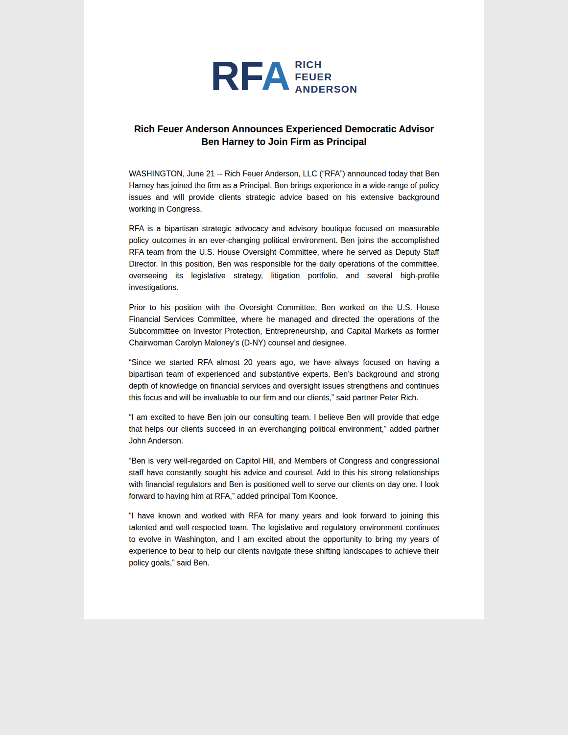RFA RICH
FEUER
ANDERSON
Rich Feuer Anderson Announces Experienced Democratic Advisor Ben Harney to Join Firm as Principal
WASHINGTON, June 21 -- Rich Feuer Anderson, LLC (“RFA”) announced today that Ben Harney has joined the firm as a Principal. Ben brings experience in a wide-range of policy issues and will provide clients strategic advice based on his extensive background working in Congress.
RFA is a bipartisan strategic advocacy and advisory boutique focused on measurable policy outcomes in an ever-changing political environment. Ben joins the accomplished RFA team from the U.S. House Oversight Committee, where he served as Deputy Staff Director. In this position, Ben was responsible for the daily operations of the committee, overseeing its legislative strategy, litigation portfolio, and several high-profile investigations.
Prior to his position with the Oversight Committee, Ben worked on the U.S. House Financial Services Committee, where he managed and directed the operations of the Subcommittee on Investor Protection, Entrepreneurship, and Capital Markets as former Chairwoman Carolyn Maloney’s (D-NY) counsel and designee.
“Since we started RFA almost 20 years ago, we have always focused on having a bipartisan team of experienced and substantive experts. Ben’s background and strong depth of knowledge on financial services and oversight issues strengthens and continues this focus and will be invaluable to our firm and our clients,” said partner Peter Rich.
“I am excited to have Ben join our consulting team. I believe Ben will provide that edge that helps our clients succeed in an everchanging political environment,” added partner John Anderson.
“Ben is very well-regarded on Capitol Hill, and Members of Congress and congressional staff have constantly sought his advice and counsel. Add to this his strong relationships with financial regulators and Ben is positioned well to serve our clients on day one. I look forward to having him at RFA,” added principal Tom Koonce.
“I have known and worked with RFA for many years and look forward to joining this talented and well-respected team. The legislative and regulatory environment continues to evolve in Washington, and I am excited about the opportunity to bring my years of experience to bear to help our clients navigate these shifting landscapes to achieve their policy goals,” said Ben.